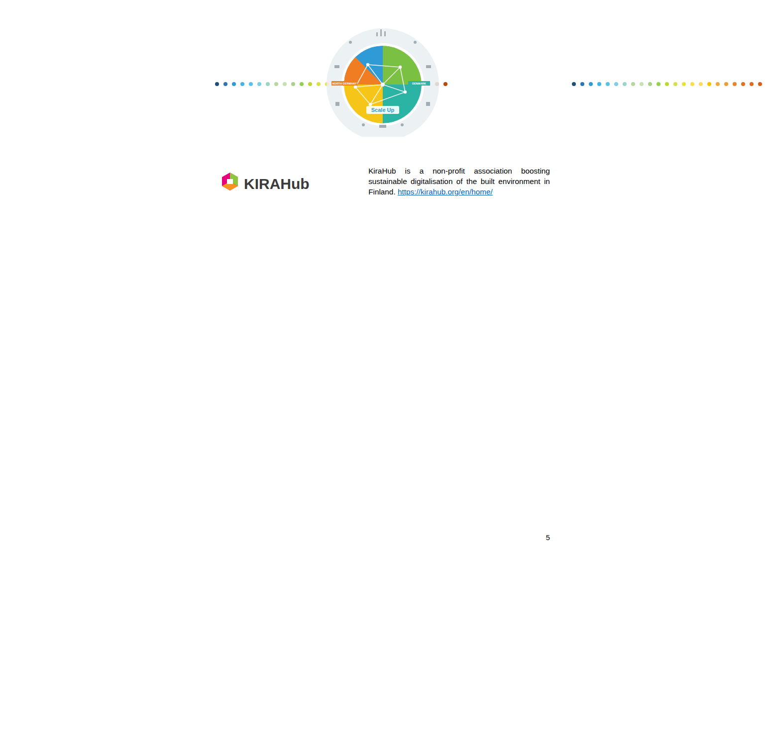Scale Up NORTH GERMANY DENMARK
KIRAHub
KiraHub is a non-profit association boosting sustainable digitalisation of the built environment in Finland. https://kirahub.org/en/home/
5